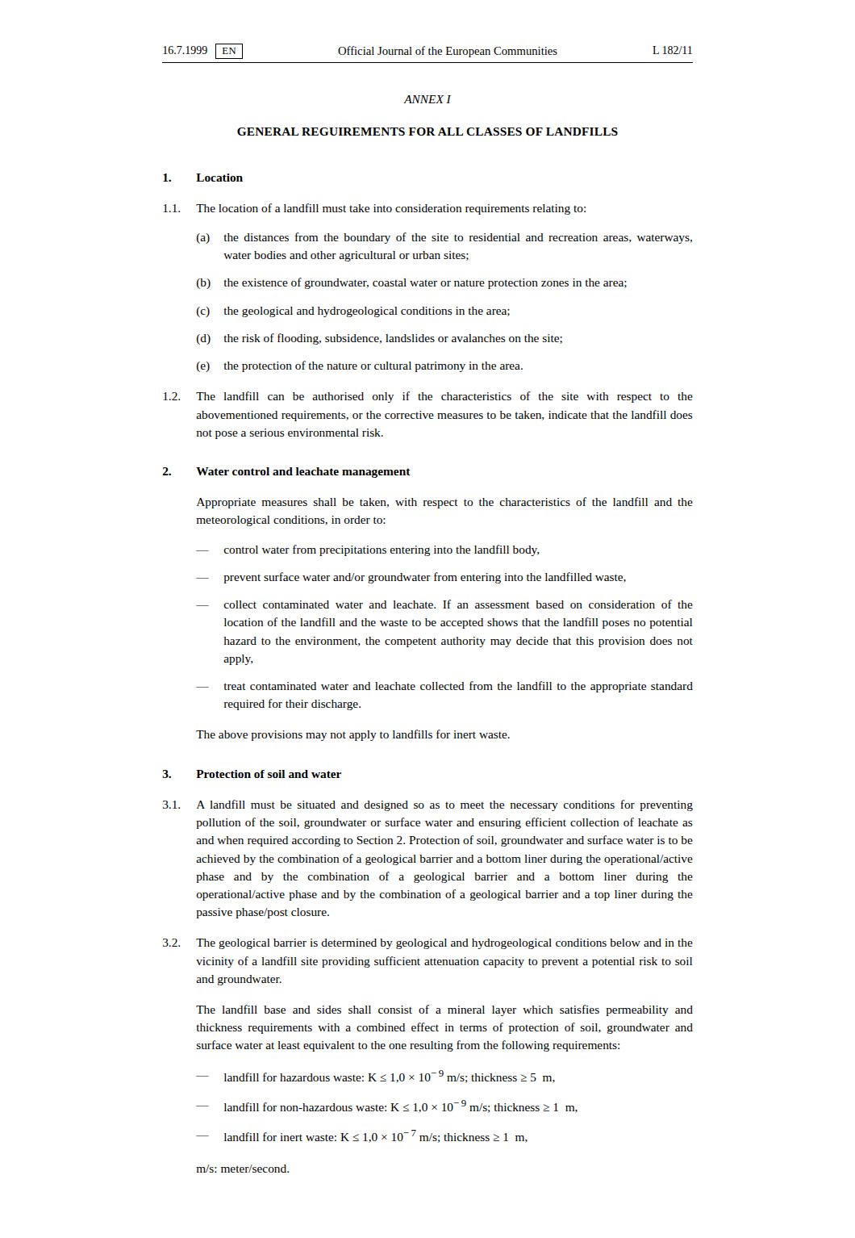16.7.1999
EN
Official Journal of the European Communities
L 182/11
ANNEX I
GENERAL REGUIREMENTS FOR ALL CLASSES OF LANDFILLS
1.
Location
1.1.
The location of a landfill must take into consideration requirements relating to:
(a) the distances from the boundary of the site to residential and recreation areas, waterways, water bodies and other agricultural or urban sites;
(b) the existence of groundwater, coastal water or nature protection zones in the area;
(c) the geological and hydrogeological conditions in the area;
(d) the risk of flooding, subsidence, landslides or avalanches on the site;
(e) the protection of the nature or cultural patrimony in the area.
1.2.
The landfill can be authorised only if the characteristics of the site with respect to the abovementioned requirements, or the corrective measures to be taken, indicate that the landfill does not pose a serious environmental risk.
2.
Water control and leachate management
Appropriate measures shall be taken, with respect to the characteristics of the landfill and the meteorological conditions, in order to:
— control water from precipitations entering into the landfill body,
— prevent surface water and/or groundwater from entering into the landfilled waste,
— collect contaminated water and leachate. If an assessment based on consideration of the location of the landfill and the waste to be accepted shows that the landfill poses no potential hazard to the environment, the competent authority may decide that this provision does not apply,
— treat contaminated water and leachate collected from the landfill to the appropriate standard required for their discharge.
The above provisions may not apply to landfills for inert waste.
3.
Protection of soil and water
3.1.
A landfill must be situated and designed so as to meet the necessary conditions for preventing pollution of the soil, groundwater or surface water and ensuring efficient collection of leachate as and when required according to Section 2. Protection of soil, groundwater and surface water is to be achieved by the combination of a geological barrier and a bottom liner during the operational/active phase and by the combination of a geological barrier and a bottom liner during the operational/active phase and by the combination of a geological barrier and a top liner during the passive phase/post closure.
3.2.
The geological barrier is determined by geological and hydrogeological conditions below and in the vicinity of a landfill site providing sufficient attenuation capacity to prevent a potential risk to soil and groundwater.
The landfill base and sides shall consist of a mineral layer which satisfies permeability and thickness requirements with a combined effect in terms of protection of soil, groundwater and surface water at least equivalent to the one resulting from the following requirements:
— landfill for hazardous waste: K ≤ 1,0 × 10− 9 m/s; thickness ≥ 5 m,
— landfill for non-hazardous waste: K ≤ 1,0 × 10− 9 m/s; thickness ≥ 1 m,
— landfill for inert waste: K ≤ 1,0 × 10− 7 m/s; thickness ≥ 1 m,
m/s: meter/second.